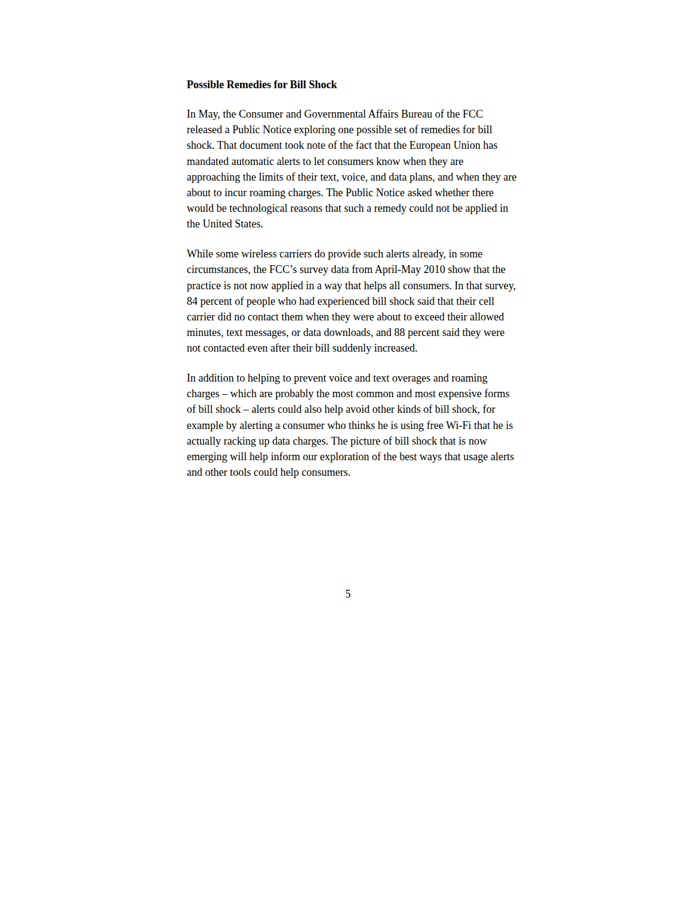Possible Remedies for Bill Shock
In May, the Consumer and Governmental Affairs Bureau of the FCC released a Public Notice exploring one possible set of remedies for bill shock. That document took note of the fact that the European Union has mandated automatic alerts to let consumers know when they are approaching the limits of their text, voice, and data plans, and when they are about to incur roaming charges. The Public Notice asked whether there would be technological reasons that such a remedy could not be applied in the United States.
While some wireless carriers do provide such alerts already, in some circumstances, the FCC’s survey data from April-May 2010 show that the practice is not now applied in a way that helps all consumers. In that survey, 84 percent of people who had experienced bill shock said that their cell carrier did no contact them when they were about to exceed their allowed minutes, text messages, or data downloads, and 88 percent said they were not contacted even after their bill suddenly increased.
In addition to helping to prevent voice and text overages and roaming charges – which are probably the most common and most expensive forms of bill shock – alerts could also help avoid other kinds of bill shock, for example by alerting a consumer who thinks he is using free Wi-Fi that he is actually racking up data charges. The picture of bill shock that is now emerging will help inform our exploration of the best ways that usage alerts and other tools could help consumers.
5